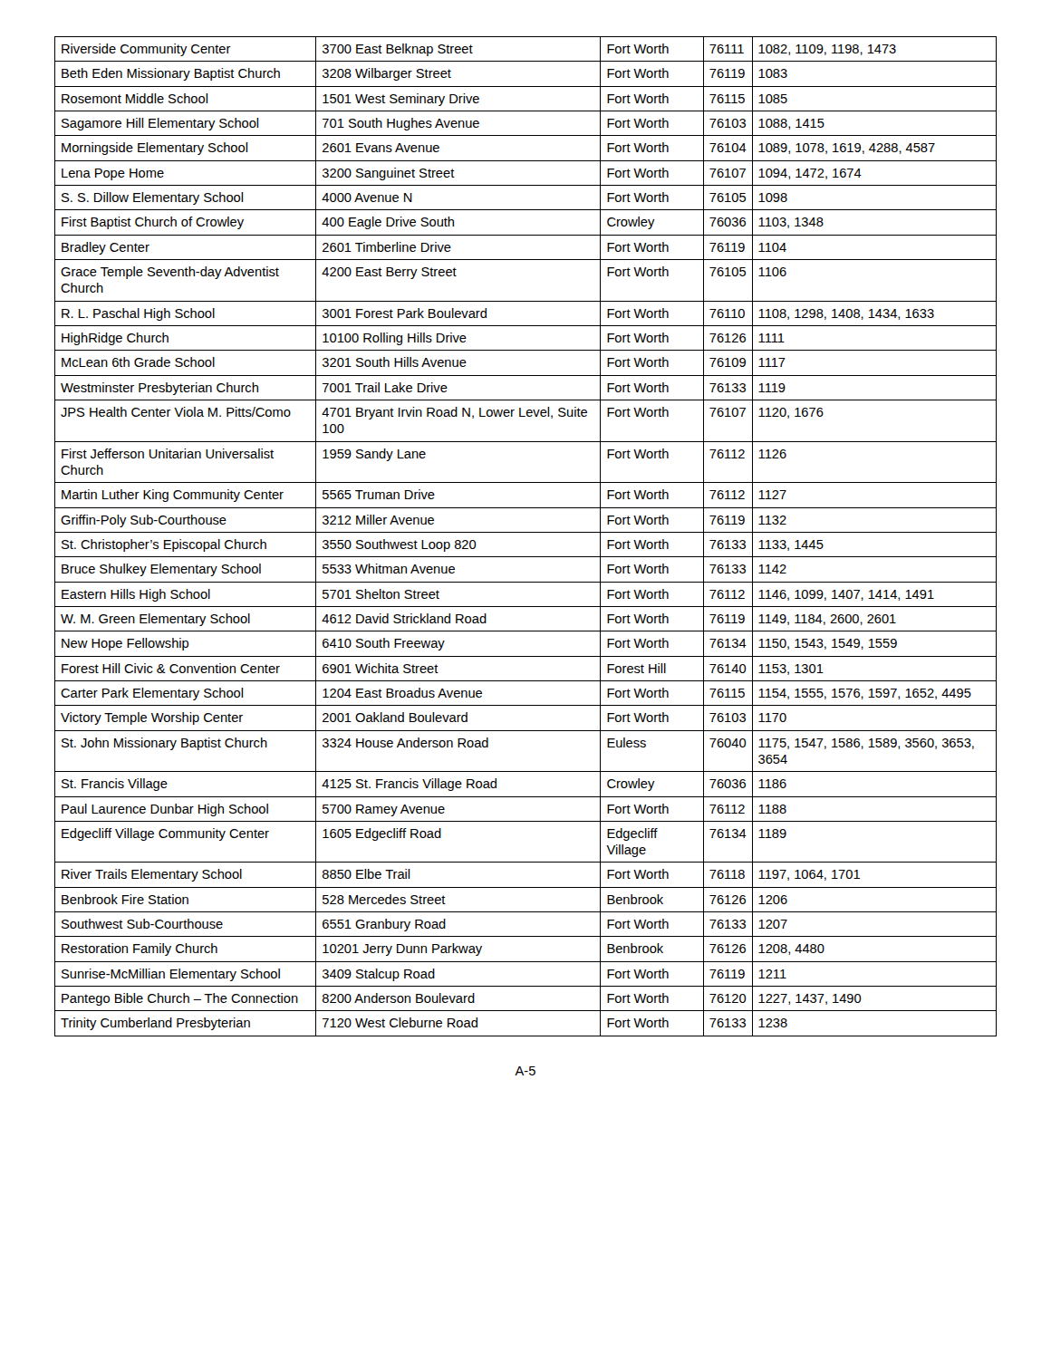| Riverside Community Center | 3700 East Belknap Street | Fort Worth | 76111 | 1082, 1109, 1198, 1473 |
| Beth Eden Missionary Baptist Church | 3208 Wilbarger Street | Fort Worth | 76119 | 1083 |
| Rosemont Middle School | 1501 West Seminary Drive | Fort Worth | 76115 | 1085 |
| Sagamore Hill Elementary School | 701 South Hughes Avenue | Fort Worth | 76103 | 1088, 1415 |
| Morningside Elementary School | 2601 Evans Avenue | Fort Worth | 76104 | 1089, 1078, 1619, 4288, 4587 |
| Lena Pope Home | 3200 Sanguinet Street | Fort Worth | 76107 | 1094, 1472, 1674 |
| S. S. Dillow Elementary School | 4000 Avenue N | Fort Worth | 76105 | 1098 |
| First Baptist Church of Crowley | 400 Eagle Drive South | Crowley | 76036 | 1103, 1348 |
| Bradley Center | 2601 Timberline Drive | Fort Worth | 76119 | 1104 |
| Grace Temple Seventh-day Adventist Church | 4200 East Berry Street | Fort Worth | 76105 | 1106 |
| R. L. Paschal High School | 3001 Forest Park Boulevard | Fort Worth | 76110 | 1108, 1298, 1408, 1434, 1633 |
| HighRidge Church | 10100 Rolling Hills Drive | Fort Worth | 76126 | 1111 |
| McLean 6th Grade School | 3201 South Hills Avenue | Fort Worth | 76109 | 1117 |
| Westminster Presbyterian Church | 7001 Trail Lake Drive | Fort Worth | 76133 | 1119 |
| JPS Health Center Viola M. Pitts/Como | 4701 Bryant Irvin Road N, Lower Level, Suite 100 | Fort Worth | 76107 | 1120, 1676 |
| First Jefferson Unitarian Universalist Church | 1959 Sandy Lane | Fort Worth | 76112 | 1126 |
| Martin Luther King Community Center | 5565 Truman Drive | Fort Worth | 76112 | 1127 |
| Griffin-Poly Sub-Courthouse | 3212 Miller Avenue | Fort Worth | 76119 | 1132 |
| St. Christopher’s Episcopal Church | 3550 Southwest Loop 820 | Fort Worth | 76133 | 1133, 1445 |
| Bruce Shulkey Elementary School | 5533 Whitman Avenue | Fort Worth | 76133 | 1142 |
| Eastern Hills High School | 5701 Shelton Street | Fort Worth | 76112 | 1146, 1099, 1407, 1414, 1491 |
| W. M. Green Elementary School | 4612 David Strickland Road | Fort Worth | 76119 | 1149, 1184, 2600, 2601 |
| New Hope Fellowship | 6410 South Freeway | Fort Worth | 76134 | 1150, 1543, 1549, 1559 |
| Forest Hill Civic & Convention Center | 6901 Wichita Street | Forest Hill | 76140 | 1153, 1301 |
| Carter Park Elementary School | 1204 East Broadus Avenue | Fort Worth | 76115 | 1154, 1555, 1576, 1597, 1652, 4495 |
| Victory Temple Worship Center | 2001 Oakland Boulevard | Fort Worth | 76103 | 1170 |
| St. John Missionary Baptist Church | 3324 House Anderson Road | Euless | 76040 | 1175, 1547, 1586, 1589, 3560, 3653, 3654 |
| St. Francis Village | 4125 St. Francis Village Road | Crowley | 76036 | 1186 |
| Paul Laurence Dunbar High School | 5700 Ramey Avenue | Fort Worth | 76112 | 1188 |
| Edgecliff Village Community Center | 1605 Edgecliff Road | Edgecliff Village | 76134 | 1189 |
| River Trails Elementary School | 8850 Elbe Trail | Fort Worth | 76118 | 1197, 1064, 1701 |
| Benbrook Fire Station | 528 Mercedes Street | Benbrook | 76126 | 1206 |
| Southwest Sub-Courthouse | 6551 Granbury Road | Fort Worth | 76133 | 1207 |
| Restoration Family Church | 10201 Jerry Dunn Parkway | Benbrook | 76126 | 1208, 4480 |
| Sunrise-McMillian Elementary School | 3409 Stalcup Road | Fort Worth | 76119 | 1211 |
| Pantego Bible Church – The Connection | 8200 Anderson Boulevard | Fort Worth | 76120 | 1227, 1437, 1490 |
| Trinity Cumberland Presbyterian | 7120 West Cleburne Road | Fort Worth | 76133 | 1238 |
A-5